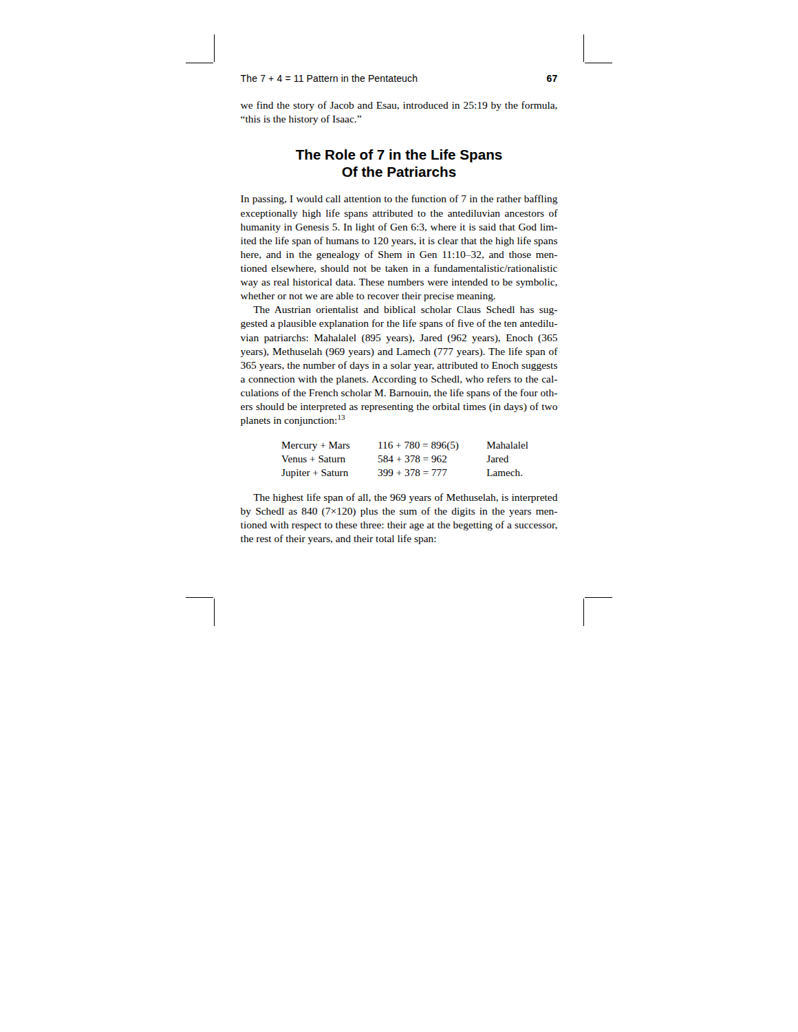The 7 + 4 = 11 Pattern in the Pentateuch 67
we find the story of Jacob and Esau, introduced in 25:19 by the formula, “this is the history of Isaac.”
The Role of 7 in the Life Spans
Of the Patriarchs
In passing, I would call attention to the function of 7 in the rather baffling exceptionally high life spans attributed to the antediluvian ancestors of humanity in Genesis 5. In light of Gen 6:3, where it is said that God limited the life span of humans to 120 years, it is clear that the high life spans here, and in the genealogy of Shem in Gen 11:10–32, and those mentioned elsewhere, should not be taken in a fundamentalistic/rationalistic way as real historical data. These numbers were intended to be symbolic, whether or not we are able to recover their precise meaning.
The Austrian orientalist and biblical scholar Claus Schedl has suggested a plausible explanation for the life spans of five of the ten antediluvian patriarchs: Mahalalel (895 years), Jared (962 years), Enoch (365 years), Methuselah (969 years) and Lamech (777 years). The life span of 365 years, the number of days in a solar year, attributed to Enoch suggests a connection with the planets. According to Schedl, who refers to the calculations of the French scholar M. Barnouin, the life spans of the four others should be interpreted as representing the orbital times (in days) of two planets in conjunction:13
| Mercury + Mars | 116 + 780 = 896(5) | Mahalalel |
| Venus + Saturn | 584 + 378 = 962 | Jared |
| Jupiter + Saturn | 399 + 378 = 777 | Lamech. |
The highest life span of all, the 969 years of Methuselah, is interpreted by Schedl as 840 (7×120) plus the sum of the digits in the years mentioned with respect to these three: their age at the begetting of a successor, the rest of their years, and their total life span: